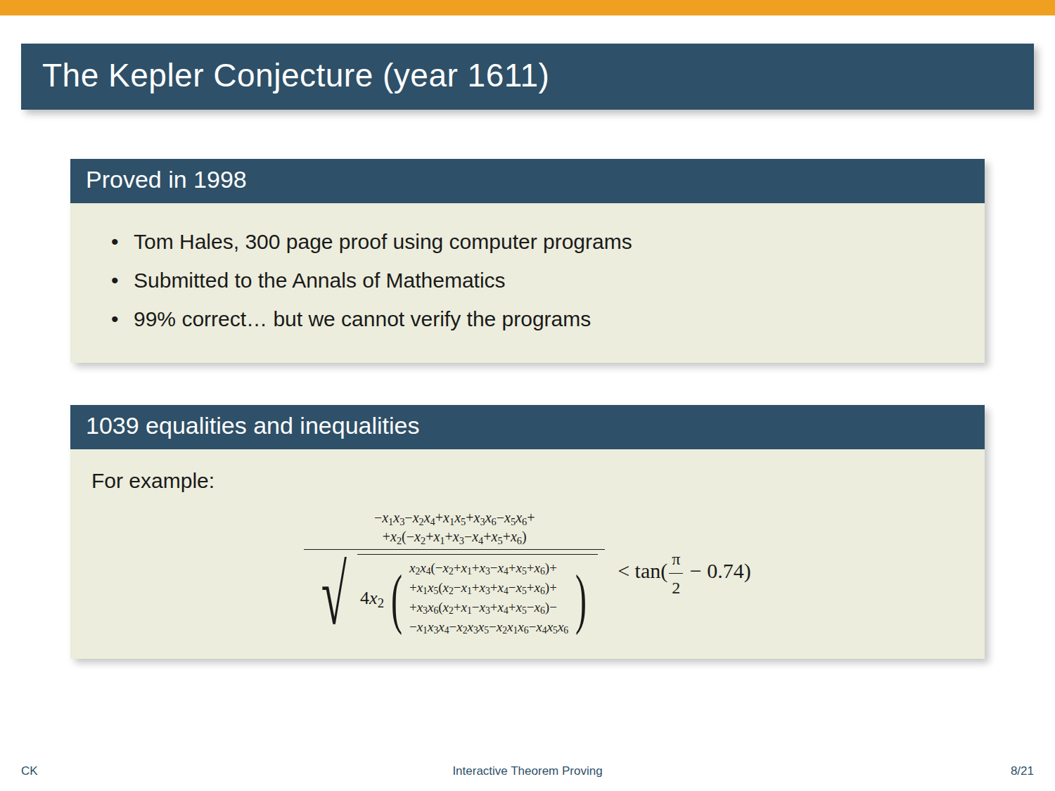The Kepler Conjecture (year 1611)
Proved in 1998
Tom Hales, 300 page proof using computer programs
Submitted to the Annals of Mathematics
99% correct… but we cannot verify the programs
1039 equalities and inequalities
For example:
−x1x3−x2x4+x1x5+x3x6−x5x6+
+x2(−x2+x1+x3−x4+x5+x6)
√ 4x2 ( x2x4(−x2+x1+x3−x4+x5+x6)+
+x1x5(x2−x1+x3+x4−x5+x6)+
+x3x6(x2+x1−x3+x4+x5−x6)−
−x1x3x4−x2x3x5−x2x1x6−x4x5x6 )
< tan(π 2 − 0.74)
CK
Interactive Theorem Proving
8/21